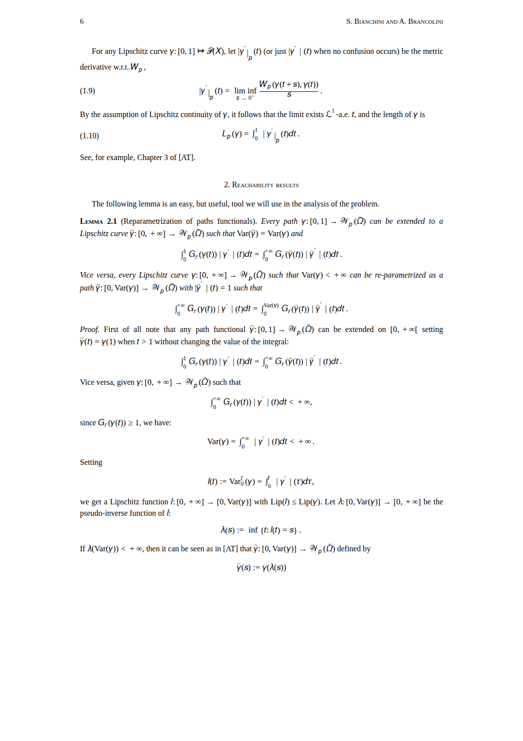6 S. Bianchini and A. Brancolini
For any Lipschitz curve γ:[0,1]↦𝒫(X), let |γ′|p(t) (or just |γ′|(t) when no confusion occurs) be the metric derivative w.r.t. Wp,
(1.9) |γ′|p(t) = lim infs→0+ Wp(γ(t+s),γ(t)) s .
By the assumption of Lipschitz continuity of γ, it follows that the limit exists ℒ1-a.e. t, and the length of γ is
(1.10) Lp(γ) = ∫01 |γ′|p(t)dt .
See, for example, Chapter 3 of [AT].
2. Reachability results
The following lemma is an easy, but useful, tool we will use in the analysis of the problem.
Lemma 2.1 (Reparametrization of paths functionals). Every path γ:[0,1]→𝒲p(Ω¯) can be extended to a Lipschitz curve γ~:[0,+∞]→𝒲p(Ω¯) such that Var(γ~)=Var(γ) and
∫01 Gr(γ(t)) |γ′|(t)dt = ∫0+∞ Gr(γ~(t)) |γ~′|(t)dt .
Vice versa, every Lipschitz curve γ:[0,+∞]→𝒲p(Ω¯) such that Var(γ)<+∞ can be re-parametrized as a path γ~:[0,Var(γ)]→𝒲p(Ω¯) with |γ~′|(t)=1 such that
∫0+∞ Gr(γ(t)) |γ′|(t)dt = ∫0Var(γ) Gr(γ~(t)) |γ~′|(t)dt .
Proof. First of all note that any path functional γ~:[0,1]→𝒲p(Ω¯) can be extended on [0,+∞[ setting γ~(t)=γ(1) when t>1 without changing the value of the integral:
∫01 Gr(γ(t)) |γ′|(t)dt = ∫0+∞ Gr(γ~(t)) |γ~′|(t)dt .
Vice versa, given γ:[0,+∞]→𝒲p(Ω¯) such that
∫0+∞ Gr(γ(t)) |γ′|(t)dt <+∞,
since Gr(γ(t))≥1, we have:
Var(γ) = ∫0+∞ |γ′|(t)dt <+∞.
Setting
l(t) := Var0t(γ) = ∫0t |γ′|(τ)dτ ,
we get a Lipschitz function l:[0,+∞]→[0,Var(γ)] with Lip(l)≤Lip(γ). Let λ:[0,Var(γ)]→[0,+∞] be the pseudo-inverse function of l:
λ(s) := inf{t:l(t)=s}.
If λ(Var(γ))<+∞, then it can be seen as in [AT] that γ~:[0,Var(γ)]→𝒲p(Ω¯) defined by
γ~(s) := γ(λ(s))